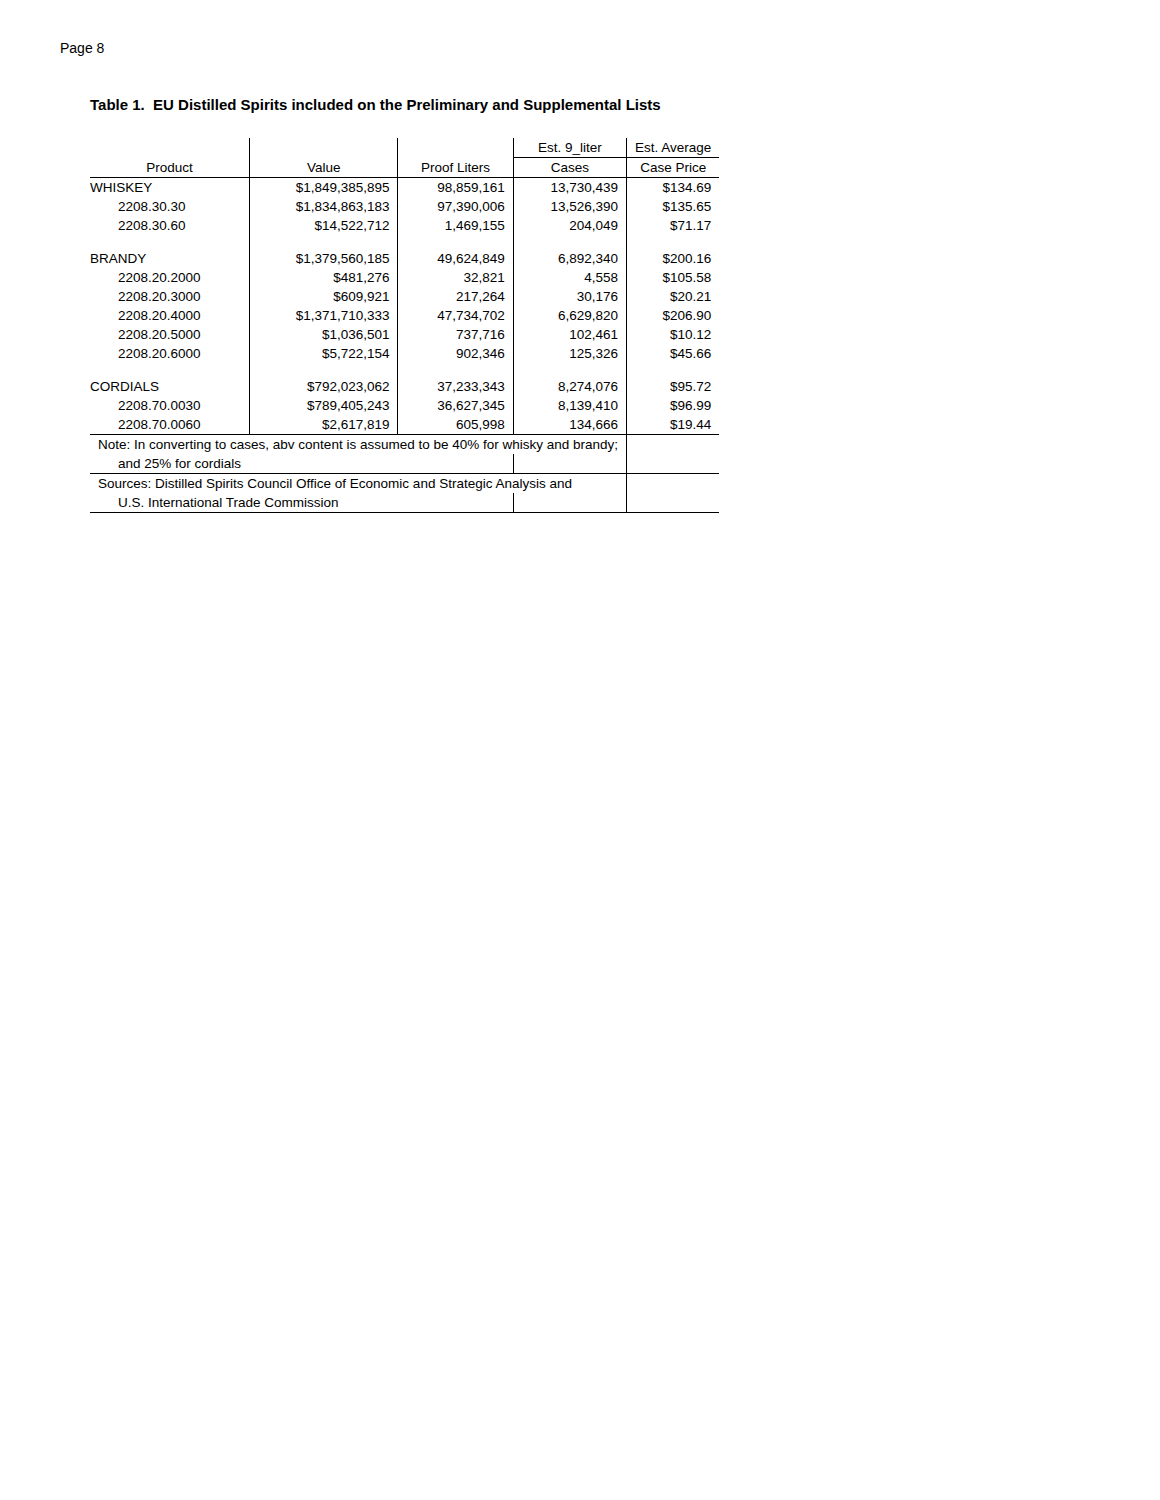Page 8
Table 1. EU Distilled Spirits included on the Preliminary and Supplemental Lists
| | | | Est. 9_liter | Est. Average |
| --- | --- | --- | --- | --- |
| Product | Value | Proof Liters | Cases | Case Price |
| WHISKEY | $1,849,385,895 | 98,859,161 | 13,730,439 | $134.69 |
| 2208.30.30 | $1,834,863,183 | 97,390,006 | 13,526,390 | $135.65 |
| 2208.30.60 | $14,522,712 | 1,469,155 | 204,049 | $71.17 |
| BRANDY | $1,379,560,185 | 49,624,849 | 6,892,340 | $200.16 |
| 2208.20.2000 | $481,276 | 32,821 | 4,558 | $105.58 |
| 2208.20.3000 | $609,921 | 217,264 | 30,176 | $20.21 |
| 2208.20.4000 | $1,371,710,333 | 47,734,702 | 6,629,820 | $206.90 |
| 2208.20.5000 | $1,036,501 | 737,716 | 102,461 | $10.12 |
| 2208.20.6000 | $5,722,154 | 902,346 | 125,326 | $45.66 |
| CORDIALS | $792,023,062 | 37,233,343 | 8,274,076 | $95.72 |
| 2208.70.0030 | $789,405,243 | 36,627,345 | 8,139,410 | $96.99 |
| 2208.70.0060 | $2,617,819 | 605,998 | 134,666 | $19.44 |
| Note: In converting to cases, abv content is assumed to be 40% for whisky and brandy; | |
| and 25% for cordials | | |
| Sources: Distilled Spirits Council Office of Economic and Strategic Analysis and | |
| U.S. International Trade Commission | | |